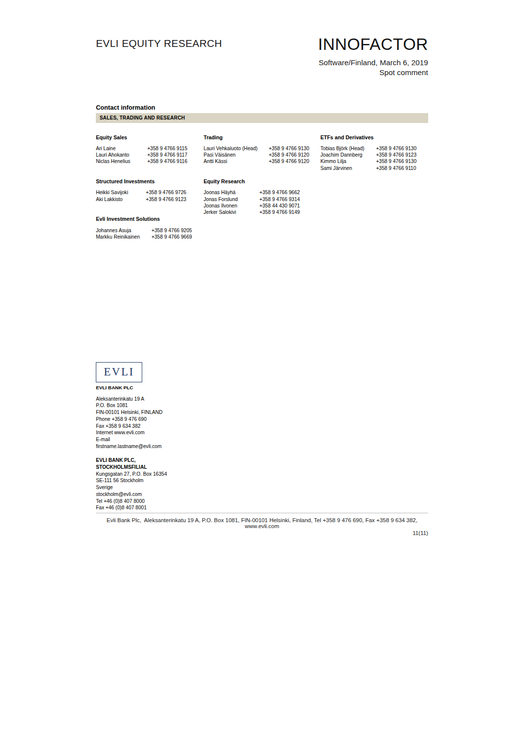EVLI EQUITY RESEARCH
INNOFACTOR
Software/Finland, March 6, 2019 Spot comment
Contact information
SALES, TRADING AND RESEARCH
Equity Sales
| Ari Laine | +358 9 4766 9115 |
| Lauri Ahokanto | +358 9 4766 9117 |
| Niclas Henelius | +358 9 4766 9116 |
Structured Investments
| Heikki Savijoki | +358 9 4766 9726 |
| Aki Lakkisto | +358 9 4766 9123 |
Evli Investment Solutions
| Johannes Asuja | +358 9 4766 9205 |
| Markku Reinikainen | +358 9 4766 9669 |
Trading
| Lauri Vehkaluoto (Head) | +358 9 4766 9130 |
| Pasi Väisänen | +358 9 4766 9120 |
| Antti Kässi | +358 9 4766 9120 |
Equity Research
| Joonas Häyhä | +358 9 4766 9662 |
| Jonas Forslund | +358 9 4766 9314 |
| Joonas Ilvonen | +358 44 430 9071 |
| Jerker Salokivi | +358 9 4766 9149 |
ETFs and Derivatives
| Tobias Björk (Head) | +358 9 4766 9130 |
| Joachim Dannberg | +358 9 4766 9123 |
| Kimmo Lilja | +358 9 4766 9130 |
| Sami Järvinen | +358 9 4766 9110 |
EVLI
EVLI BANK PLC
Aleksanterinkatu 19 A
P.O. Box 1081
FIN-00101 Helsinki, FINLAND
Phone +358 9 476 690
Fax +358 9 634 382
Internet www.evli.com
E-mail
firstname.lastname@evli.com
EVLI BANK PLC,
STOCKHOLMSFILIAL
Kungsgatan 27, P.O. Box 16354
SE-111 56 Stockholm
Sverige
stockholm@evli.com
Tel +46 (0)8 407 8000
Fax +46 (0)8 407 8001
Evli Bank Plc, Aleksanterinkatu 19 A, P.O. Box 1081, FIN-00101 Helsinki, Finland, Tel +358 9 476 690, Fax +358 9 634 382, www.evli.com
11(11)